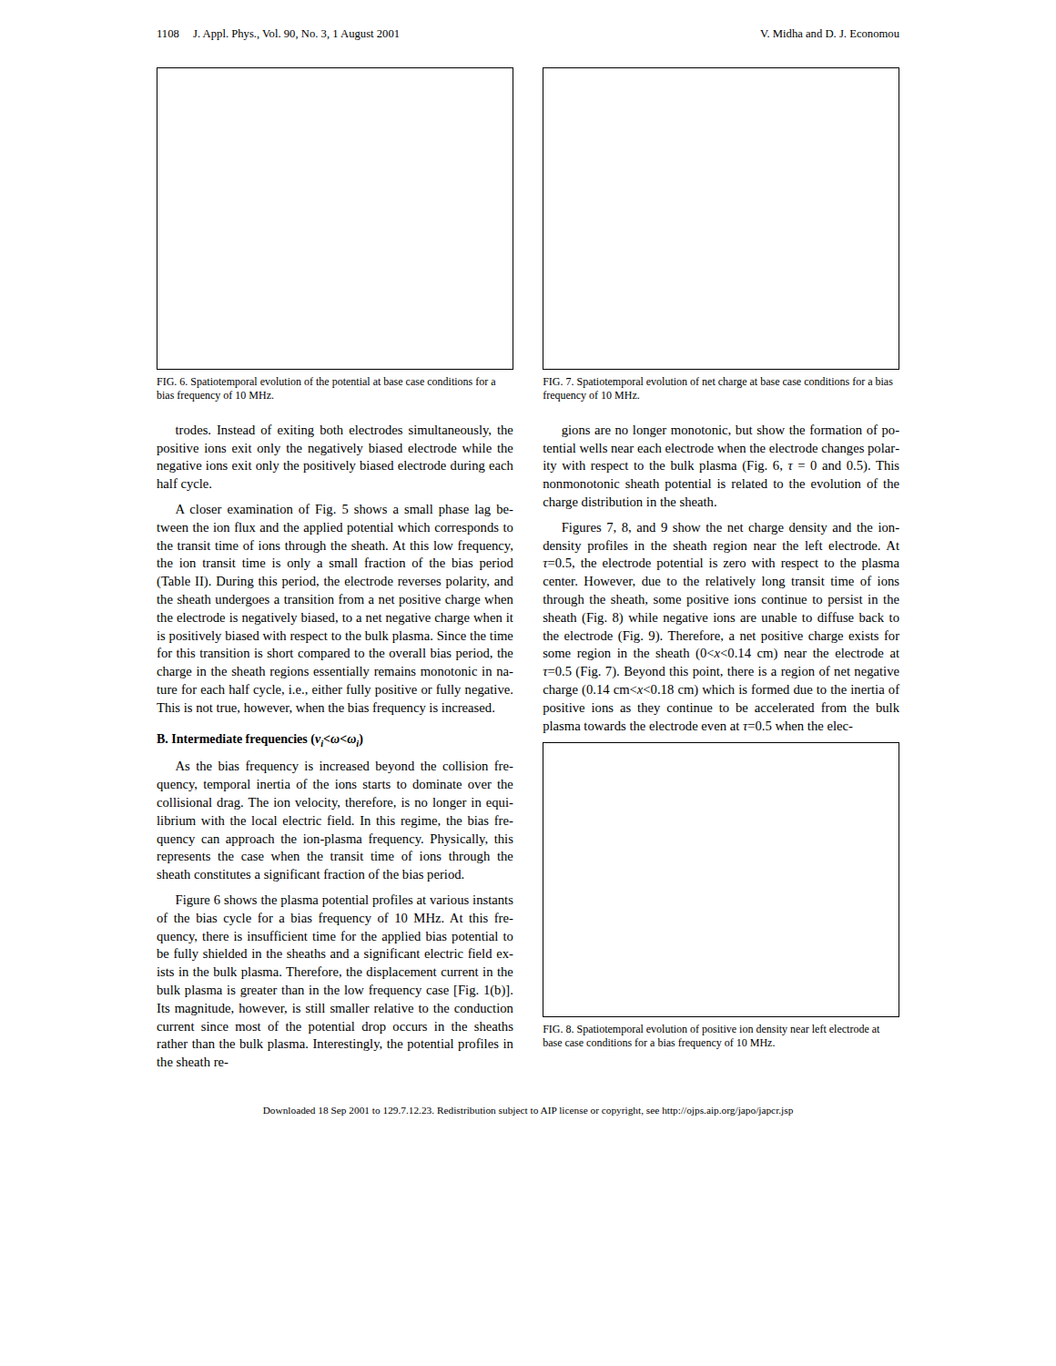1108 J. Appl. Phys., Vol. 90, No. 3, 1 August 2001
V. Midha and D. J. Economou
FIG. 6. Spatiotemporal evolution of the potential at base case conditions for a bias frequency of 10 MHz.
trodes. Instead of exiting both electrodes simultaneously, the positive ions exit only the negatively biased electrode while the negative ions exit only the positively biased electrode during each half cycle.
A closer examination of Fig. 5 shows a small phase lag between the ion flux and the applied potential which corresponds to the transit time of ions through the sheath. At this low frequency, the ion transit time is only a small fraction of the bias period (Table II). During this period, the electrode reverses polarity, and the sheath undergoes a transition from a net positive charge when the electrode is negatively biased, to a net negative charge when it is positively biased with respect to the bulk plasma. Since the time for this transition is short compared to the overall bias period, the charge in the sheath regions essentially remains monotonic in nature for each half cycle, i.e., either fully positive or fully negative. This is not true, however, when the bias frequency is increased.
B. Intermediate frequencies (νi<ω<ωi)
As the bias frequency is increased beyond the collision frequency, temporal inertia of the ions starts to dominate over the collisional drag. The ion velocity, therefore, is no longer in equilibrium with the local electric field. In this regime, the bias frequency can approach the ion-plasma frequency. Physically, this represents the case when the transit time of ions through the sheath constitutes a significant fraction of the bias period.
Figure 6 shows the plasma potential profiles at various instants of the bias cycle for a bias frequency of 10 MHz. At this frequency, there is insufficient time for the applied bias potential to be fully shielded in the sheaths and a significant electric field exists in the bulk plasma. Therefore, the displacement current in the bulk plasma is greater than in the low frequency case [Fig. 1(b)]. Its magnitude, however, is still smaller relative to the conduction current since most of the potential drop occurs in the sheaths rather than the bulk plasma. Interestingly, the potential profiles in the sheath re-
FIG. 7. Spatiotemporal evolution of net charge at base case conditions for a bias frequency of 10 MHz.
gions are no longer monotonic, but show the formation of potential wells near each electrode when the electrode changes polarity with respect to the bulk plasma (Fig. 6, τ = 0 and 0.5). This nonmonotonic sheath potential is related to the evolution of the charge distribution in the sheath.
Figures 7, 8, and 9 show the net charge density and the ion-density profiles in the sheath region near the left electrode. At τ=0.5, the electrode potential is zero with respect to the plasma center. However, due to the relatively long transit time of ions through the sheath, some positive ions continue to persist in the sheath (Fig. 8) while negative ions are unable to diffuse back to the electrode (Fig. 9). Therefore, a net positive charge exists for some region in the sheath (0<x<0.14 cm) near the electrode at τ=0.5 (Fig. 7). Beyond this point, there is a region of net negative charge (0.14 cm<x<0.18 cm) which is formed due to the inertia of positive ions as they continue to be accelerated from the bulk plasma towards the electrode even at τ=0.5 when the elec-
FIG. 8. Spatiotemporal evolution of positive ion density near left electrode at base case conditions for a bias frequency of 10 MHz.
Downloaded 18 Sep 2001 to 129.7.12.23. Redistribution subject to AIP license or copyright, see http://ojps.aip.org/japo/japcr.jsp